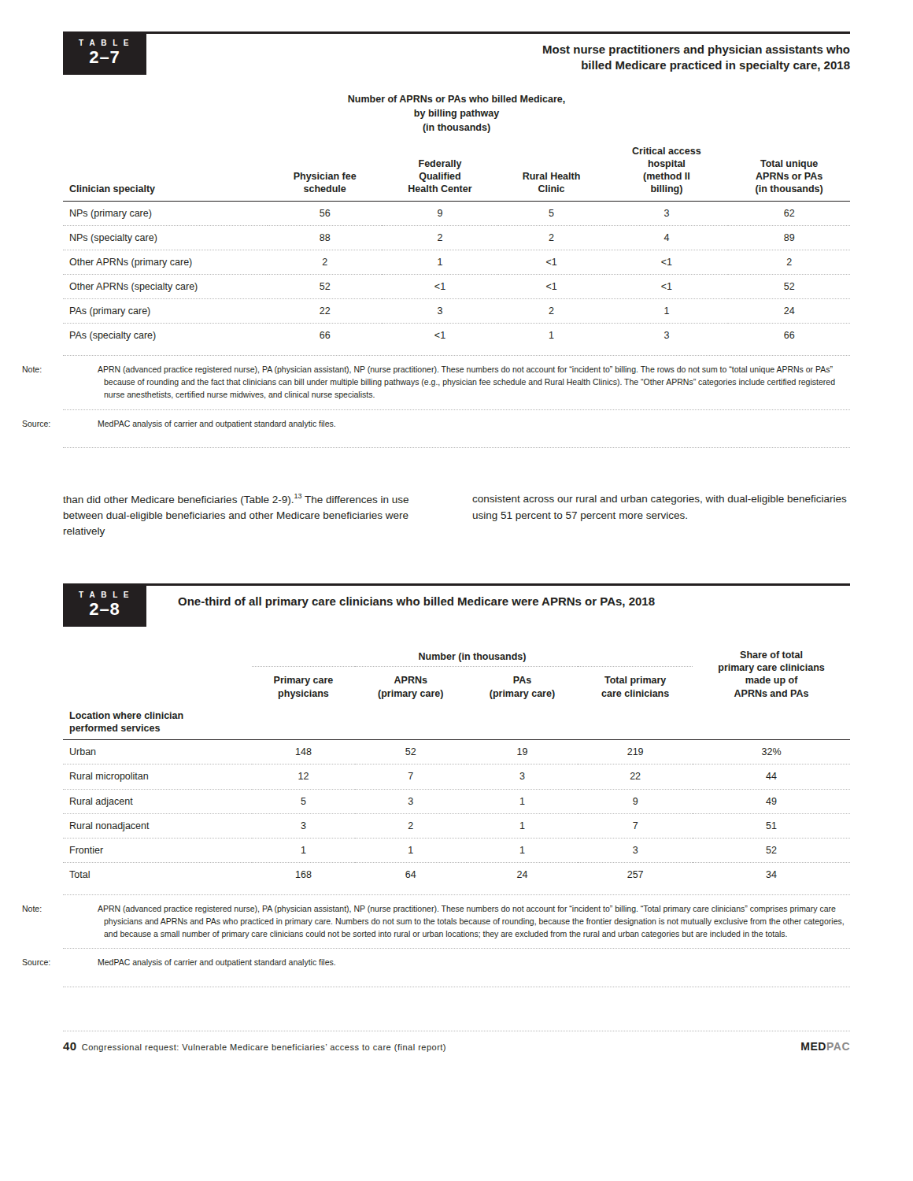T A B L E 2–7
Most nurse practitioners and physician assistants who
billed Medicare practiced in specialty care, 2018
Number of APRNs or PAs who billed Medicare, by billing pathway (in thousands)
| Clinician specialty | Physician fee schedule | Federally Qualified Health Center | Rural Health Clinic | Critical access hospital (method II billing) | Total unique APRNs or PAs (in thousands) |
| --- | --- | --- | --- | --- | --- |
| NPs (primary care) | 56 | 9 | 5 | 3 | 62 |
| NPs (specialty care) | 88 | 2 | 2 | 4 | 89 |
| Other APRNs (primary care) | 2 | 1 | <1 | <1 | 2 |
| Other APRNs (specialty care) | 52 | <1 | <1 | <1 | 52 |
| PAs (primary care) | 22 | 3 | 2 | 1 | 24 |
| PAs (specialty care) | 66 | <1 | 1 | 3 | 66 |
Note: APRN (advanced practice registered nurse), PA (physician assistant), NP (nurse practitioner). These numbers do not account for “incident to” billing. The rows do not sum to “total unique APRNs or PAs” because of rounding and the fact that clinicians can bill under multiple billing pathways (e.g., physician fee schedule and Rural Health Clinics). The “Other APRNs” categories include certified registered nurse anesthetists, certified nurse midwives, and clinical nurse specialists.
Source: MedPAC analysis of carrier and outpatient standard analytic files.
than did other Medicare beneficiaries (Table 2-9).13 The differences in use between dual-eligible beneficiaries and other Medicare beneficiaries were relatively
consistent across our rural and urban categories, with dual-eligible beneficiaries using 51 percent to 57 percent more services.
T A B L E 2–8
One-third of all primary care clinicians who billed Medicare were APRNs or PAs, 2018
| | Number (in thousands) | Share of total primary care clinicians made up of APRNs and PAs |
| --- | --- | --- |
| Primary care physicians | APRNs (primary care) | PAs (primary care) | Total primary care clinicians |
| Location where clinician performed services | |
| Urban | 148 | 52 | 19 | 219 | 32% |
| Rural micropolitan | 12 | 7 | 3 | 22 | 44 |
| Rural adjacent | 5 | 3 | 1 | 9 | 49 |
| Rural nonadjacent | 3 | 2 | 1 | 7 | 51 |
| Frontier | 1 | 1 | 1 | 3 | 52 |
| Total | 168 | 64 | 24 | 257 | 34 |
Note: APRN (advanced practice registered nurse), PA (physician assistant), NP (nurse practitioner). These numbers do not account for “incident to” billing. “Total primary care clinicians” comprises primary care physicians and APRNs and PAs who practiced in primary care. Numbers do not sum to the totals because of rounding, because the frontier designation is not mutually exclusive from the other categories, and because a small number of primary care clinicians could not be sorted into rural or urban locations; they are excluded from the rural and urban categories but are included in the totals.
Source: MedPAC analysis of carrier and outpatient standard analytic files.
40 Congressional request: Vulnerable Medicare beneficiaries’ access to care (final report)
MEDPAC